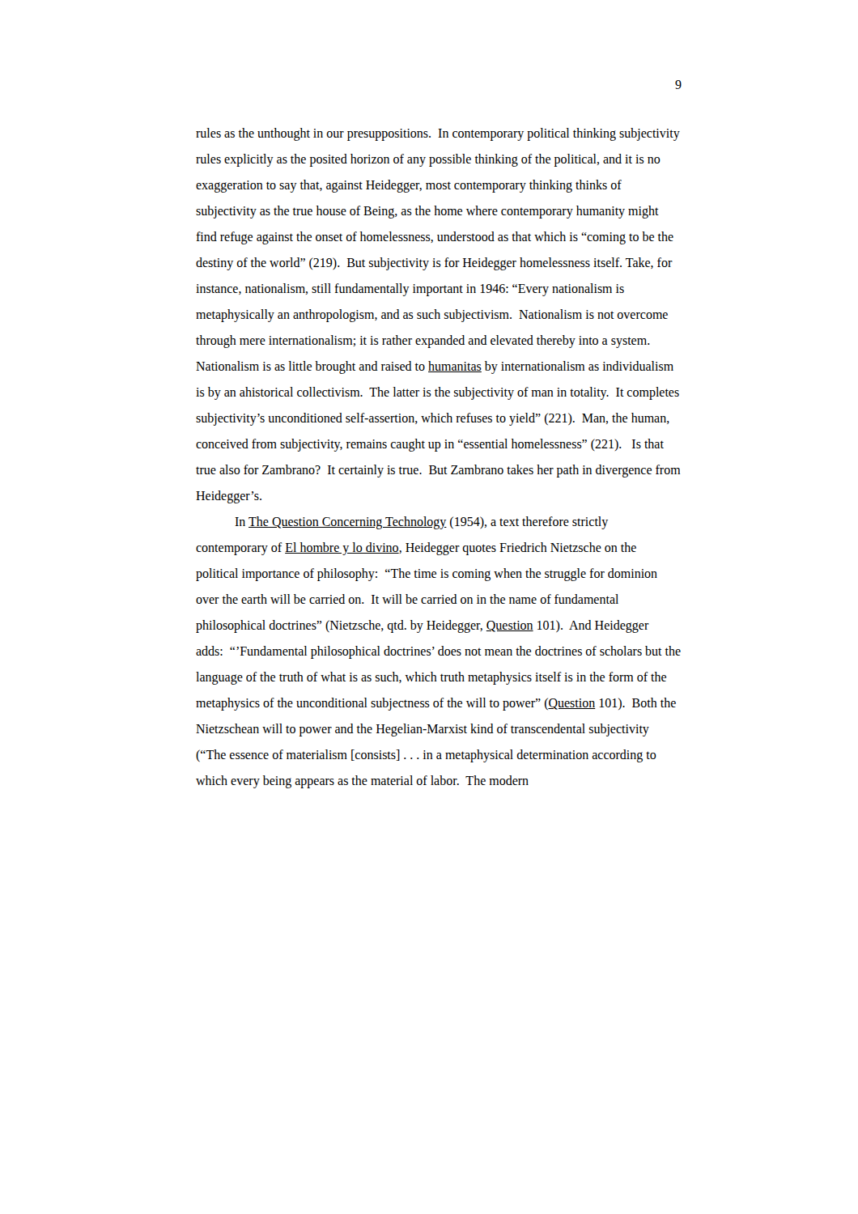9
rules as the unthought in our presuppositions. In contemporary political thinking subjectivity rules explicitly as the posited horizon of any possible thinking of the political, and it is no exaggeration to say that, against Heidegger, most contemporary thinking thinks of subjectivity as the true house of Being, as the home where contemporary humanity might find refuge against the onset of homelessness, understood as that which is “coming to be the destiny of the world” (219). But subjectivity is for Heidegger homelessness itself. Take, for instance, nationalism, still fundamentally important in 1946: “Every nationalism is metaphysically an anthropologism, and as such subjectivism. Nationalism is not overcome through mere internationalism; it is rather expanded and elevated thereby into a system. Nationalism is as little brought and raised to humanitas by internationalism as individualism is by an ahistorical collectivism. The latter is the subjectivity of man in totality. It completes subjectivity’s unconditioned self-assertion, which refuses to yield” (221). Man, the human, conceived from subjectivity, remains caught up in “essential homelessness” (221). Is that true also for Zambrano? It certainly is true. But Zambrano takes her path in divergence from Heidegger’s.
In The Question Concerning Technology (1954), a text therefore strictly contemporary of El hombre y lo divino, Heidegger quotes Friedrich Nietzsche on the political importance of philosophy: “The time is coming when the struggle for dominion over the earth will be carried on. It will be carried on in the name of fundamental philosophical doctrines” (Nietzsche, qtd. by Heidegger, Question 101). And Heidegger adds: “’Fundamental philosophical doctrines’ does not mean the doctrines of scholars but the language of the truth of what is as such, which truth metaphysics itself is in the form of the metaphysics of the unconditional subjectness of the will to power” (Question 101). Both the Nietzschean will to power and the Hegelian-Marxist kind of transcendental subjectivity (“The essence of materialism [consists] . . . in a metaphysical determination according to which every being appears as the material of labor. The modern